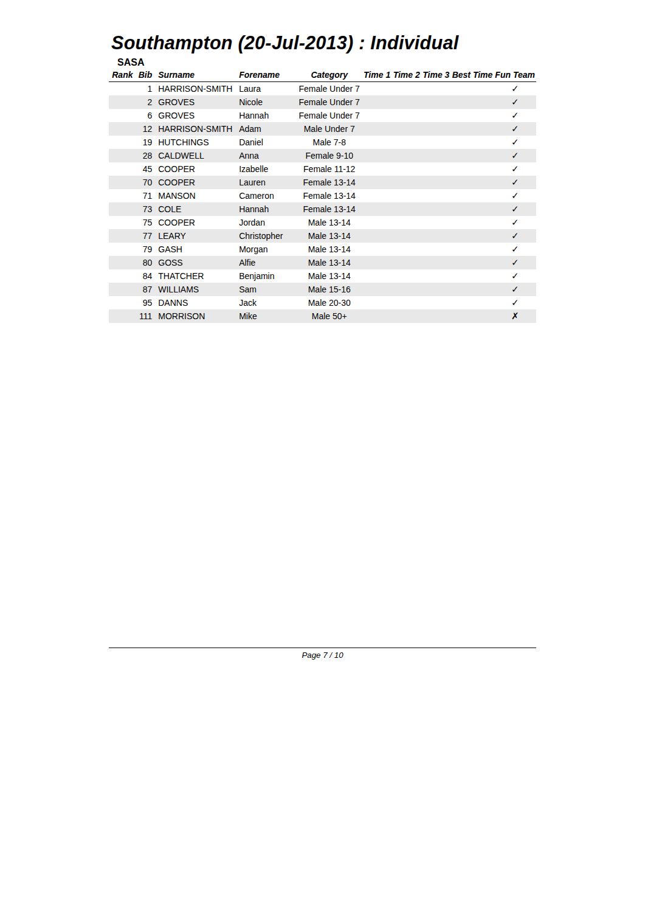Southampton (20-Jul-2013) : Individual
SASA
| Rank | Bib | Surname | Forename | Category | Time 1 | Time 2 | Time 3 | Best Time | Fun Team |
| --- | --- | --- | --- | --- | --- | --- | --- | --- | --- |
| | 1 | HARRISON-SMITH | Laura | Female Under 7 | | | | | ✓ |
| | 2 | GROVES | Nicole | Female Under 7 | | | | | ✓ |
| | 6 | GROVES | Hannah | Female Under 7 | | | | | ✓ |
| | 12 | HARRISON-SMITH | Adam | Male Under 7 | | | | | ✓ |
| | 19 | HUTCHINGS | Daniel | Male 7-8 | | | | | ✓ |
| | 28 | CALDWELL | Anna | Female 9-10 | | | | | ✓ |
| | 45 | COOPER | Izabelle | Female 11-12 | | | | | ✓ |
| | 70 | COOPER | Lauren | Female 13-14 | | | | | ✓ |
| | 71 | MANSON | Cameron | Female 13-14 | | | | | ✓ |
| | 73 | COLE | Hannah | Female 13-14 | | | | | ✓ |
| | 75 | COOPER | Jordan | Male 13-14 | | | | | ✓ |
| | 77 | LEARY | Christopher | Male 13-14 | | | | | ✓ |
| | 79 | GASH | Morgan | Male 13-14 | | | | | ✓ |
| | 80 | GOSS | Alfie | Male 13-14 | | | | | ✓ |
| | 84 | THATCHER | Benjamin | Male 13-14 | | | | | ✓ |
| | 87 | WILLIAMS | Sam | Male 15-16 | | | | | ✓ |
| | 95 | DANNS | Jack | Male 20-30 | | | | | ✓ |
| | 111 | MORRISON | Mike | Male 50+ | | | | | ✗ |
Page 7 / 10